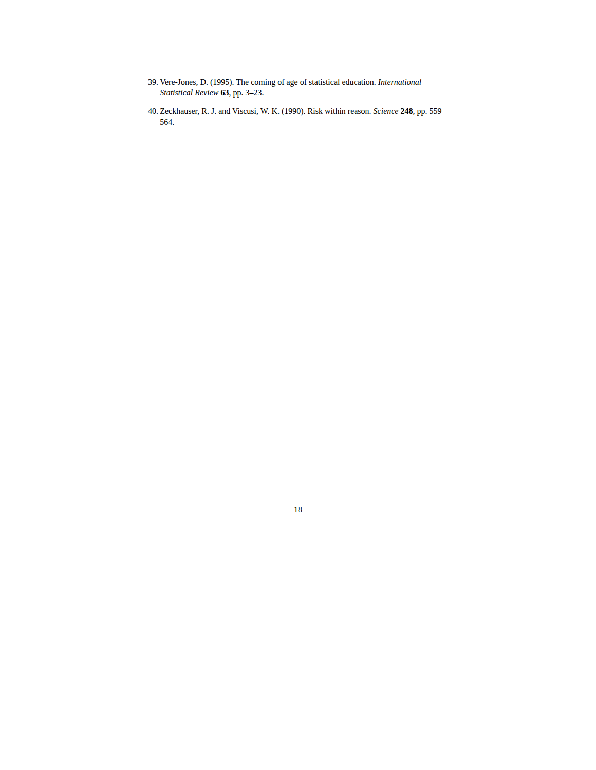39 Vere-Jones, D. (1995). The coming of age of statistical education. International Statistical Review 63, pp. 3–23.
40 Zeckhauser, R. J. and Viscusi, W. K. (1990). Risk within reason. Science 248, pp. 559–564.
18